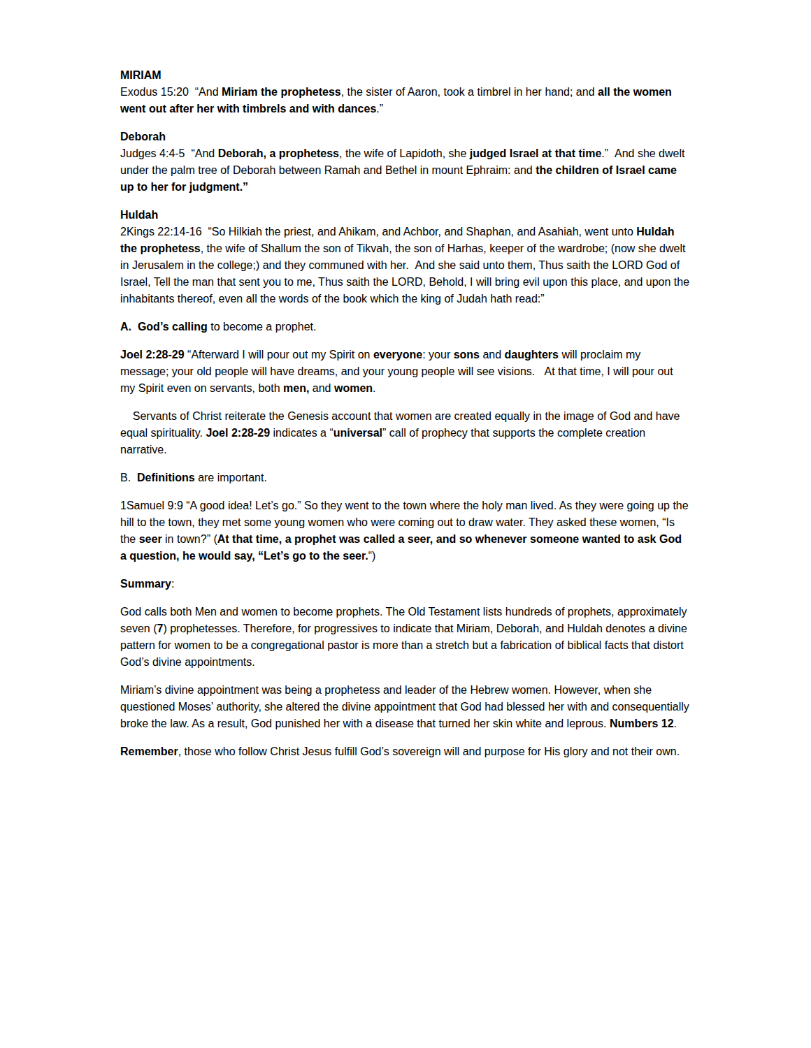MIRIAM
Exodus 15:20 “And Miriam the prophetess, the sister of Aaron, took a timbrel in her hand; and all the women went out after her with timbrels and with dances.”
Deborah
Judges 4:4-5 “And Deborah, a prophetess, the wife of Lapidoth, she judged Israel at that time.” And she dwelt under the palm tree of Deborah between Ramah and Bethel in mount Ephraim: and the children of Israel came up to her for judgment.”
Huldah
2Kings 22:14-16 “So Hilkiah the priest, and Ahikam, and Achbor, and Shaphan, and Asahiah, went unto Huldah the prophetess, the wife of Shallum the son of Tikvah, the son of Harhas, keeper of the wardrobe; (now she dwelt in Jerusalem in the college;) and they communed with her. And she said unto them, Thus saith the LORD God of Israel, Tell the man that sent you to me, Thus saith the LORD, Behold, I will bring evil upon this place, and upon the inhabitants thereof, even all the words of the book which the king of Judah hath read:”
A. God’s calling to become a prophet.
Joel 2:28-29 “Afterward I will pour out my Spirit on everyone: your sons and daughters will proclaim my message; your old people will have dreams, and your young people will see visions. At that time, I will pour out my Spirit even on servants, both men, and women.
Servants of Christ reiterate the Genesis account that women are created equally in the image of God and have equal spirituality. Joel 2:28-29 indicates a “universal” call of prophecy that supports the complete creation narrative.
B. Definitions are important.
1Samuel 9:9 “A good idea! Let’s go.” So they went to the town where the holy man lived. As they were going up the hill to the town, they met some young women who were coming out to draw water. They asked these women, “Is the seer in town?” (At that time, a prophet was called a seer, and so whenever someone wanted to ask God a question, he would say, “Let’s go to the seer.“)
Summary:
God calls both Men and women to become prophets. The Old Testament lists hundreds of prophets, approximately seven (7) prophetesses. Therefore, for progressives to indicate that Miriam, Deborah, and Huldah denotes a divine pattern for women to be a congregational pastor is more than a stretch but a fabrication of biblical facts that distort God’s divine appointments.
Miriam’s divine appointment was being a prophetess and leader of the Hebrew women. However, when she questioned Moses’ authority, she altered the divine appointment that God had blessed her with and consequentially broke the law. As a result, God punished her with a disease that turned her skin white and leprous. Numbers 12.
Remember, those who follow Christ Jesus fulfill God’s sovereign will and purpose for His glory and not their own.